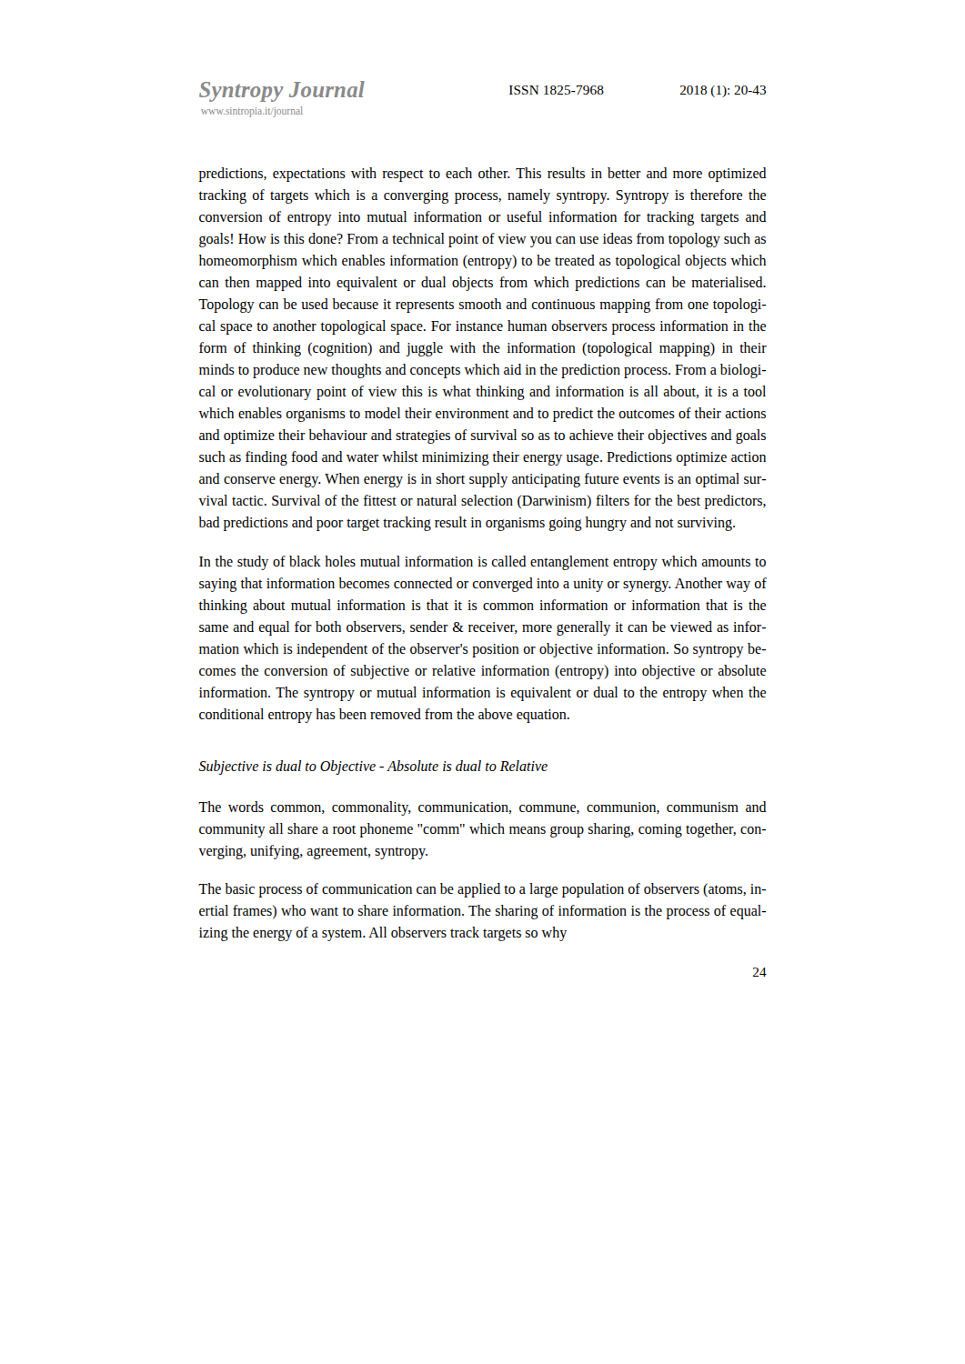Syntropy Journal
www.sintropia.it/journal
ISSN 1825-7968
2018 (1): 20-43
predictions, expectations with respect to each other. This results in better and more optimized tracking of targets which is a converging process, namely syntropy. Syntropy is therefore the conversion of entropy into mutual information or useful information for tracking targets and goals! How is this done? From a technical point of view you can use ideas from topology such as homeomorphism which enables information (entropy) to be treated as topological objects which can then mapped into equivalent or dual objects from which predictions can be materialised. Topology can be used because it represents smooth and continuous mapping from one topological space to another topological space. For instance human observers process information in the form of thinking (cognition) and juggle with the information (topological mapping) in their minds to produce new thoughts and concepts which aid in the prediction process. From a biological or evolutionary point of view this is what thinking and information is all about, it is a tool which enables organisms to model their environment and to predict the outcomes of their actions and optimize their behaviour and strategies of survival so as to achieve their objectives and goals such as finding food and water whilst minimizing their energy usage. Predictions optimize action and conserve energy. When energy is in short supply anticipating future events is an optimal survival tactic. Survival of the fittest or natural selection (Darwinism) filters for the best predictors, bad predictions and poor target tracking result in organisms going hungry and not surviving.
In the study of black holes mutual information is called entanglement entropy which amounts to saying that information becomes connected or converged into a unity or synergy. Another way of thinking about mutual information is that it is common information or information that is the same and equal for both observers, sender & receiver, more generally it can be viewed as information which is independent of the observer's position or objective information. So syntropy becomes the conversion of subjective or relative information (entropy) into objective or absolute information. The syntropy or mutual information is equivalent or dual to the entropy when the conditional entropy has been removed from the above equation.
Subjective is dual to Objective - Absolute is dual to Relative
The words common, commonality, communication, commune, communion, communism and community all share a root phoneme "comm" which means group sharing, coming together, converging, unifying, agreement, syntropy.
The basic process of communication can be applied to a large population of observers (atoms, inertial frames) who want to share information. The sharing of information is the process of equalizing the energy of a system. All observers track targets so why
24